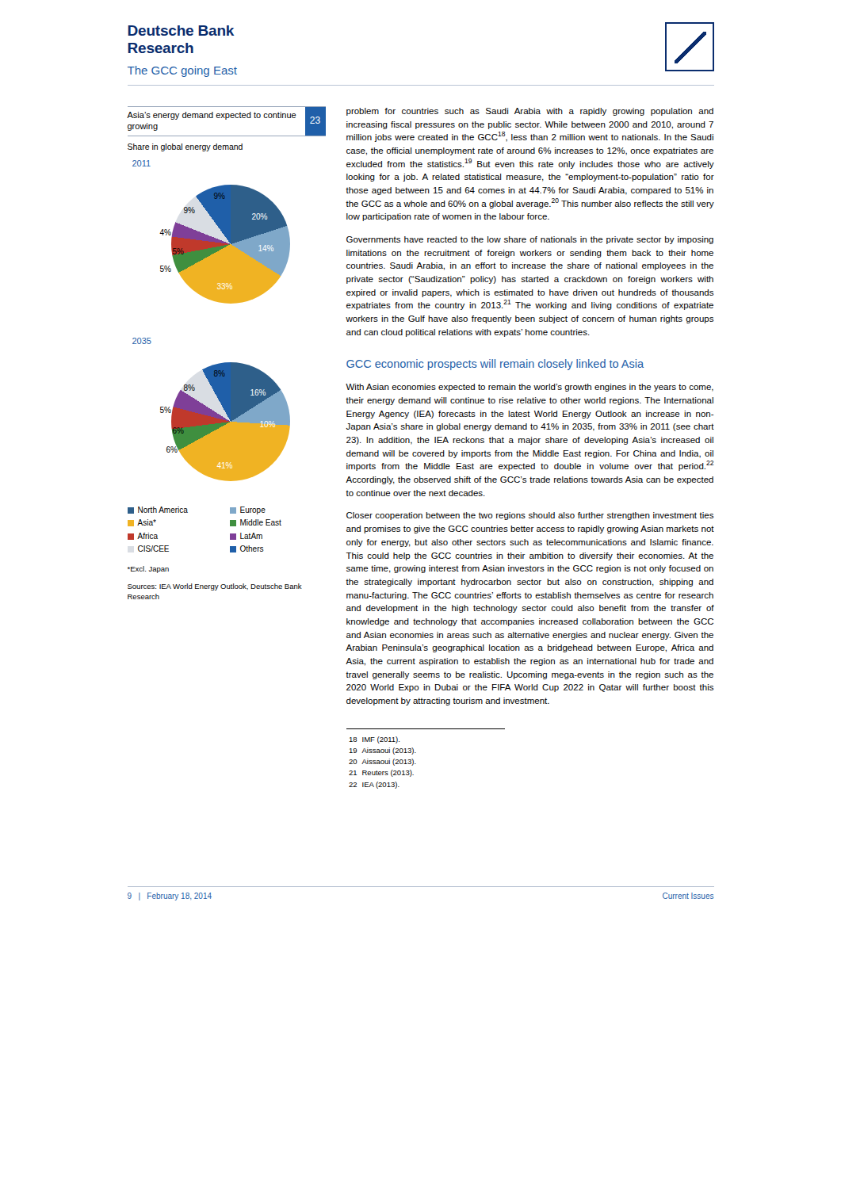Deutsche Bank
Research
The GCC going East
Asia’s energy demand expected to continue growing
23
Share in global energy demand
2011
20%
14%
33%
5%
5%
4%
9%
9%
2035
16%
10%
41%
6%
6%
5%
8%
8%
North America
Europe
Asia*
Middle East
Africa
LatAm
CIS/CEE
Others
*Excl. Japan
Sources: IEA World Energy Outlook, Deutsche Bank Research
problem for countries such as Saudi Arabia with a rapidly growing population and increasing fiscal pressures on the public sector. While between 2000 and 2010, around 7 million jobs were created in the GCC18, less than 2 million went to nationals. In the Saudi case, the official unemployment rate of around 6% increases to 12%, once expatriates are excluded from the statistics.19 But even this rate only includes those who are actively looking for a job. A related statistical measure, the “employment-to-population” ratio for those aged between 15 and 64 comes in at 44.7% for Saudi Arabia, compared to 51% in the GCC as a whole and 60% on a global average.20 This number also reflects the still very low participation rate of women in the labour force.
Governments have reacted to the low share of nationals in the private sector by imposing limitations on the recruitment of foreign workers or sending them back to their home countries. Saudi Arabia, in an effort to increase the share of national employees in the private sector (“Saudization” policy) has started a crackdown on foreign workers with expired or invalid papers, which is estimated to have driven out hundreds of thousands expatriates from the country in 2013.21 The working and living conditions of expatriate workers in the Gulf have also frequently been subject of concern of human rights groups and can cloud political relations with expats’ home countries.
GCC economic prospects will remain closely linked to Asia
With Asian economies expected to remain the world’s growth engines in the years to come, their energy demand will continue to rise relative to other world regions. The International Energy Agency (IEA) forecasts in the latest World Energy Outlook an increase in non-Japan Asia’s share in global energy demand to 41% in 2035, from 33% in 2011 (see chart 23). In addition, the IEA reckons that a major share of developing Asia’s increased oil demand will be covered by imports from the Middle East region. For China and India, oil imports from the Middle East are expected to double in volume over that period.22 Accordingly, the observed shift of the GCC’s trade relations towards Asia can be expected to continue over the next decades.
Closer cooperation between the two regions should also further strengthen investment ties and promises to give the GCC countries better access to rapidly growing Asian markets not only for energy, but also other sectors such as telecommunications and Islamic finance. This could help the GCC countries in their ambition to diversify their economies. At the same time, growing interest from Asian investors in the GCC region is not only focused on the strategically important hydrocarbon sector but also on construction, shipping and manu-facturing. The GCC countries’ efforts to establish themselves as centre for research and development in the high technology sector could also benefit from the transfer of knowledge and technology that accompanies increased collaboration between the GCC and Asian economies in areas such as alternative energies and nuclear energy. Given the Arabian Peninsula’s geographical location as a bridgehead between Europe, Africa and Asia, the current aspiration to establish the region as an international hub for trade and travel generally seems to be realistic. Upcoming mega-events in the region such as the 2020 World Expo in Dubai or the FIFA World Cup 2022 in Qatar will further boost this development by attracting tourism and investment.
18 IMF (2011).
19 Aissaoui (2013).
20 Aissaoui (2013).
21 Reuters (2013).
22 IEA (2013).
9 | February 18, 2014
Current Issues